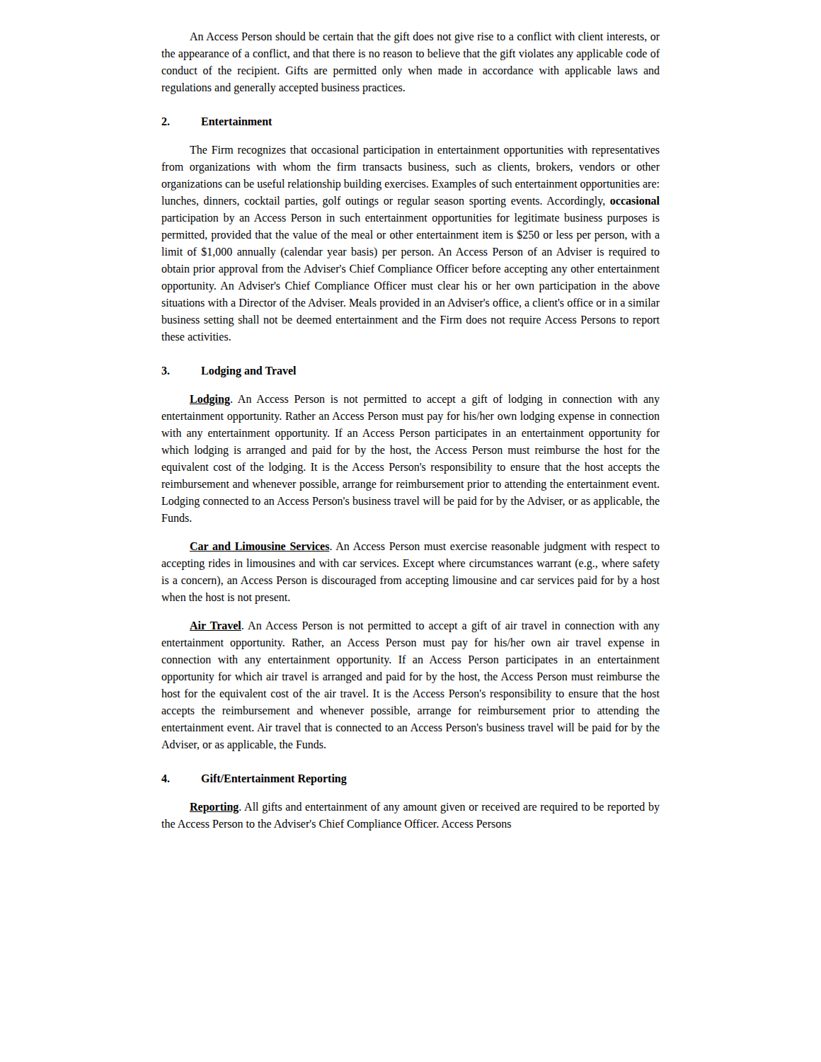An Access Person should be certain that the gift does not give rise to a conflict with client interests, or the appearance of a conflict, and that there is no reason to believe that the gift violates any applicable code of conduct of the recipient. Gifts are permitted only when made in accordance with applicable laws and regulations and generally accepted business practices.
2. Entertainment
The Firm recognizes that occasional participation in entertainment opportunities with representatives from organizations with whom the firm transacts business, such as clients, brokers, vendors or other organizations can be useful relationship building exercises. Examples of such entertainment opportunities are: lunches, dinners, cocktail parties, golf outings or regular season sporting events. Accordingly, occasional participation by an Access Person in such entertainment opportunities for legitimate business purposes is permitted, provided that the value of the meal or other entertainment item is $250 or less per person, with a limit of $1,000 annually (calendar year basis) per person. An Access Person of an Adviser is required to obtain prior approval from the Adviser's Chief Compliance Officer before accepting any other entertainment opportunity. An Adviser's Chief Compliance Officer must clear his or her own participation in the above situations with a Director of the Adviser. Meals provided in an Adviser's office, a client's office or in a similar business setting shall not be deemed entertainment and the Firm does not require Access Persons to report these activities.
3. Lodging and Travel
Lodging. An Access Person is not permitted to accept a gift of lodging in connection with any entertainment opportunity. Rather an Access Person must pay for his/her own lodging expense in connection with any entertainment opportunity. If an Access Person participates in an entertainment opportunity for which lodging is arranged and paid for by the host, the Access Person must reimburse the host for the equivalent cost of the lodging. It is the Access Person's responsibility to ensure that the host accepts the reimbursement and whenever possible, arrange for reimbursement prior to attending the entertainment event. Lodging connected to an Access Person's business travel will be paid for by the Adviser, or as applicable, the Funds.
Car and Limousine Services. An Access Person must exercise reasonable judgment with respect to accepting rides in limousines and with car services. Except where circumstances warrant (e.g., where safety is a concern), an Access Person is discouraged from accepting limousine and car services paid for by a host when the host is not present.
Air Travel. An Access Person is not permitted to accept a gift of air travel in connection with any entertainment opportunity. Rather, an Access Person must pay for his/her own air travel expense in connection with any entertainment opportunity. If an Access Person participates in an entertainment opportunity for which air travel is arranged and paid for by the host, the Access Person must reimburse the host for the equivalent cost of the air travel. It is the Access Person's responsibility to ensure that the host accepts the reimbursement and whenever possible, arrange for reimbursement prior to attending the entertainment event. Air travel that is connected to an Access Person's business travel will be paid for by the Adviser, or as applicable, the Funds.
4. Gift/Entertainment Reporting
Reporting. All gifts and entertainment of any amount given or received are required to be reported by the Access Person to the Adviser's Chief Compliance Officer. Access Persons